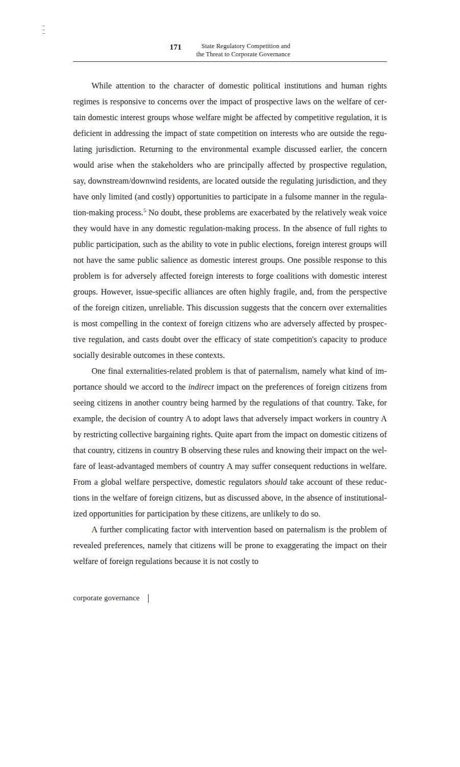171 State Regulatory Competition and the Threat to Corporate Governance
While attention to the character of domestic political institutions and human rights regimes is responsive to concerns over the impact of prospective laws on the welfare of certain domestic interest groups whose welfare might be affected by competitive regulation, it is deficient in addressing the impact of state competition on interests who are outside the regulating jurisdiction. Returning to the environmental example discussed earlier, the concern would arise when the stakeholders who are principally affected by prospective regulation, say, downstream/downwind residents, are located outside the regulating jurisdiction, and they have only limited (and costly) opportunities to participate in a fulsome manner in the regulation-making process.5 No doubt, these problems are exacerbated by the relatively weak voice they would have in any domestic regulation-making process. In the absence of full rights to public participation, such as the ability to vote in public elections, foreign interest groups will not have the same public salience as domestic interest groups. One possible response to this problem is for adversely affected foreign interests to forge coalitions with domestic interest groups. However, issue-specific alliances are often highly fragile, and, from the perspective of the foreign citizen, unreliable. This discussion suggests that the concern over externalities is most compelling in the context of foreign citizens who are adversely affected by prospective regulation, and casts doubt over the efficacy of state competition's capacity to produce socially desirable outcomes in these contexts.
One final externalities-related problem is that of paternalism, namely what kind of importance should we accord to the indirect impact on the preferences of foreign citizens from seeing citizens in another country being harmed by the regulations of that country. Take, for example, the decision of country A to adopt laws that adversely impact workers in country A by restricting collective bargaining rights. Quite apart from the impact on domestic citizens of that country, citizens in country B observing these rules and knowing their impact on the welfare of least-advantaged members of country A may suffer consequent reductions in welfare. From a global welfare perspective, domestic regulators should take account of these reductions in the welfare of foreign citizens, but as discussed above, in the absence of institutionalized opportunities for participation by these citizens, are unlikely to do so.
A further complicating factor with intervention based on paternalism is the problem of revealed preferences, namely that citizens will be prone to exaggerating the impact on their welfare of foreign regulations because it is not costly to
corporate governance